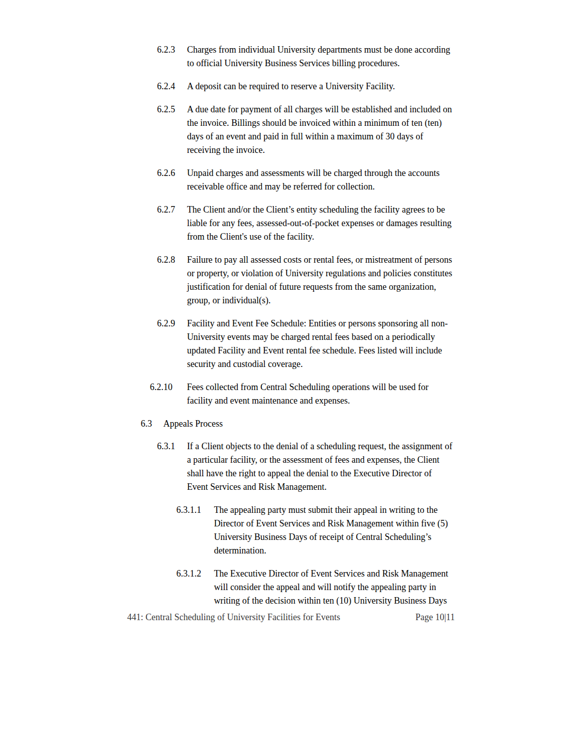6.2.3
Charges from individual University departments must be done according to official University Business Services billing procedures.
6.2.4
A deposit can be required to reserve a University Facility.
6.2.5
A due date for payment of all charges will be established and included on the invoice. Billings should be invoiced within a minimum of ten (ten) days of an event and paid in full within a maximum of 30 days of receiving the invoice.
6.2.6
Unpaid charges and assessments will be charged through the accounts receivable office and may be referred for collection.
6.2.7
The Client and/or the Client’s entity scheduling the facility agrees to be liable for any fees, assessed-out-of-pocket expenses or damages resulting from the Client's use of the facility.
6.2.8
Failure to pay all assessed costs or rental fees, or mistreatment of persons or property, or violation of University regulations and policies constitutes justification for denial of future requests from the same organization, group, or individual(s).
6.2.9
Facility and Event Fee Schedule: Entities or persons sponsoring all non-University events may be charged rental fees based on a periodically updated Facility and Event rental fee schedule. Fees listed will include security and custodial coverage.
6.2.10
Fees collected from Central Scheduling operations will be used for facility and event maintenance and expenses.
6.3
Appeals Process
6.3.1
If a Client objects to the denial of a scheduling request, the assignment of a particular facility, or the assessment of fees and expenses, the Client shall have the right to appeal the denial to the Executive Director of Event Services and Risk Management.
6.3.1.1
The appealing party must submit their appeal in writing to the Director of Event Services and Risk Management within five (5) University Business Days of receipt of Central Scheduling’s determination.
6.3.1.2
The Executive Director of Event Services and Risk Management will consider the appeal and will notify the appealing party in writing of the decision within ten (10) University Business Days
441: Central Scheduling of University Facilities for Events
Page 10|11